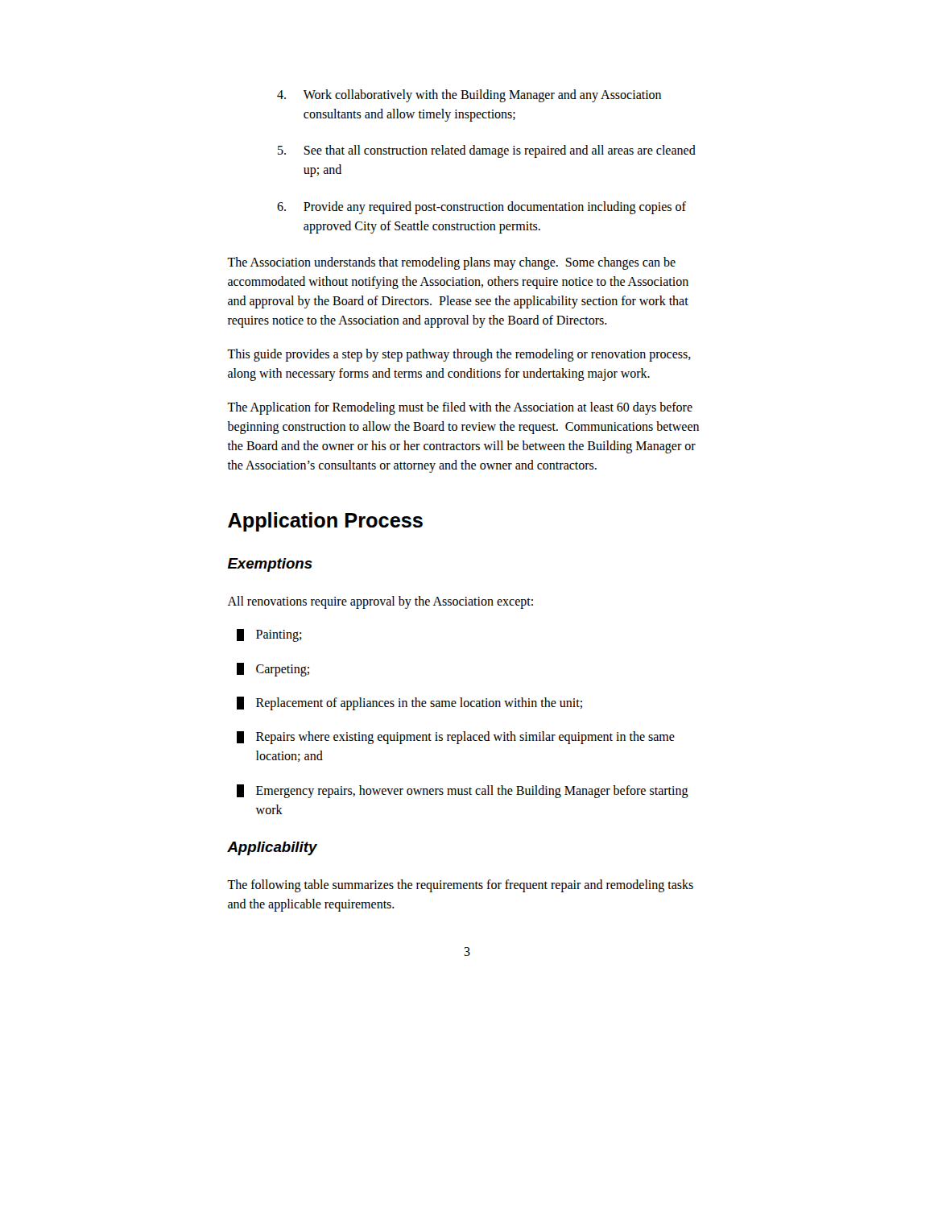4. Work collaboratively with the Building Manager and any Association consultants and allow timely inspections;
5. See that all construction related damage is repaired and all areas are cleaned up; and
6. Provide any required post-construction documentation including copies of approved City of Seattle construction permits.
The Association understands that remodeling plans may change. Some changes can be accommodated without notifying the Association, others require notice to the Association and approval by the Board of Directors. Please see the applicability section for work that requires notice to the Association and approval by the Board of Directors.
This guide provides a step by step pathway through the remodeling or renovation process, along with necessary forms and terms and conditions for undertaking major work.
The Application for Remodeling must be filed with the Association at least 60 days before beginning construction to allow the Board to review the request. Communications between the Board and the owner or his or her contractors will be between the Building Manager or the Association’s consultants or attorney and the owner and contractors.
Application Process
Exemptions
All renovations require approval by the Association except:
Painting;
Carpeting;
Replacement of appliances in the same location within the unit;
Repairs where existing equipment is replaced with similar equipment in the same location; and
Emergency repairs, however owners must call the Building Manager before starting work
Applicability
The following table summarizes the requirements for frequent repair and remodeling tasks and the applicable requirements.
3